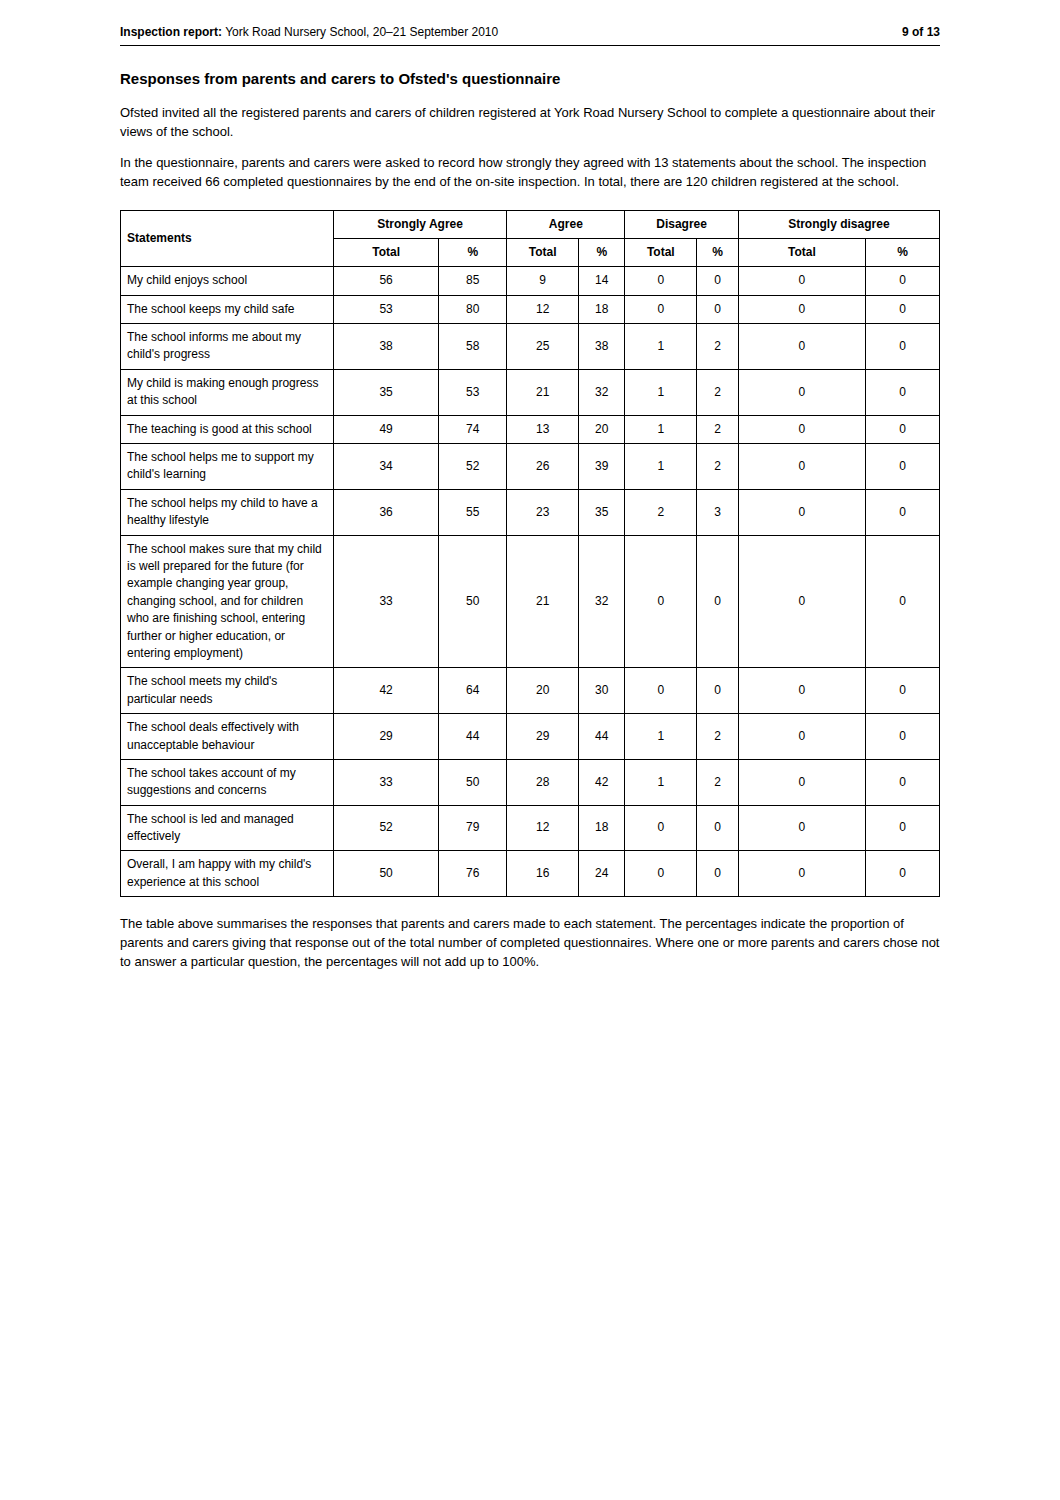Inspection report: York Road Nursery School, 20–21 September 2010
9 of 13
Responses from parents and carers to Ofsted's questionnaire
Ofsted invited all the registered parents and carers of children registered at York Road Nursery School to complete a questionnaire about their views of the school.
In the questionnaire, parents and carers were asked to record how strongly they agreed with 13 statements about the school. The inspection team received 66 completed questionnaires by the end of the on-site inspection. In total, there are 120 children registered at the school.
| Statements | Strongly Agree | Agree | Disagree | Strongly disagree |
| --- | --- | --- | --- | --- |
| Total | % | Total | % | Total | % | Total | % |
| My child enjoys school | 56 | 85 | 9 | 14 | 0 | 0 | 0 | 0 |
| The school keeps my child safe | 53 | 80 | 12 | 18 | 0 | 0 | 0 | 0 |
| The school informs me about my child's progress | 38 | 58 | 25 | 38 | 1 | 2 | 0 | 0 |
| My child is making enough progress at this school | 35 | 53 | 21 | 32 | 1 | 2 | 0 | 0 |
| The teaching is good at this school | 49 | 74 | 13 | 20 | 1 | 2 | 0 | 0 |
| The school helps me to support my child's learning | 34 | 52 | 26 | 39 | 1 | 2 | 0 | 0 |
| The school helps my child to have a healthy lifestyle | 36 | 55 | 23 | 35 | 2 | 3 | 0 | 0 |
| The school makes sure that my child is well prepared for the future (for example changing year group, changing school, and for children who are finishing school, entering further or higher education, or entering employment) | 33 | 50 | 21 | 32 | 0 | 0 | 0 | 0 |
| The school meets my child's particular needs | 42 | 64 | 20 | 30 | 0 | 0 | 0 | 0 |
| The school deals effectively with unacceptable behaviour | 29 | 44 | 29 | 44 | 1 | 2 | 0 | 0 |
| The school takes account of my suggestions and concerns | 33 | 50 | 28 | 42 | 1 | 2 | 0 | 0 |
| The school is led and managed effectively | 52 | 79 | 12 | 18 | 0 | 0 | 0 | 0 |
| Overall, I am happy with my child's experience at this school | 50 | 76 | 16 | 24 | 0 | 0 | 0 | 0 |
The table above summarises the responses that parents and carers made to each statement. The percentages indicate the proportion of parents and carers giving that response out of the total number of completed questionnaires. Where one or more parents and carers chose not to answer a particular question, the percentages will not add up to 100%.